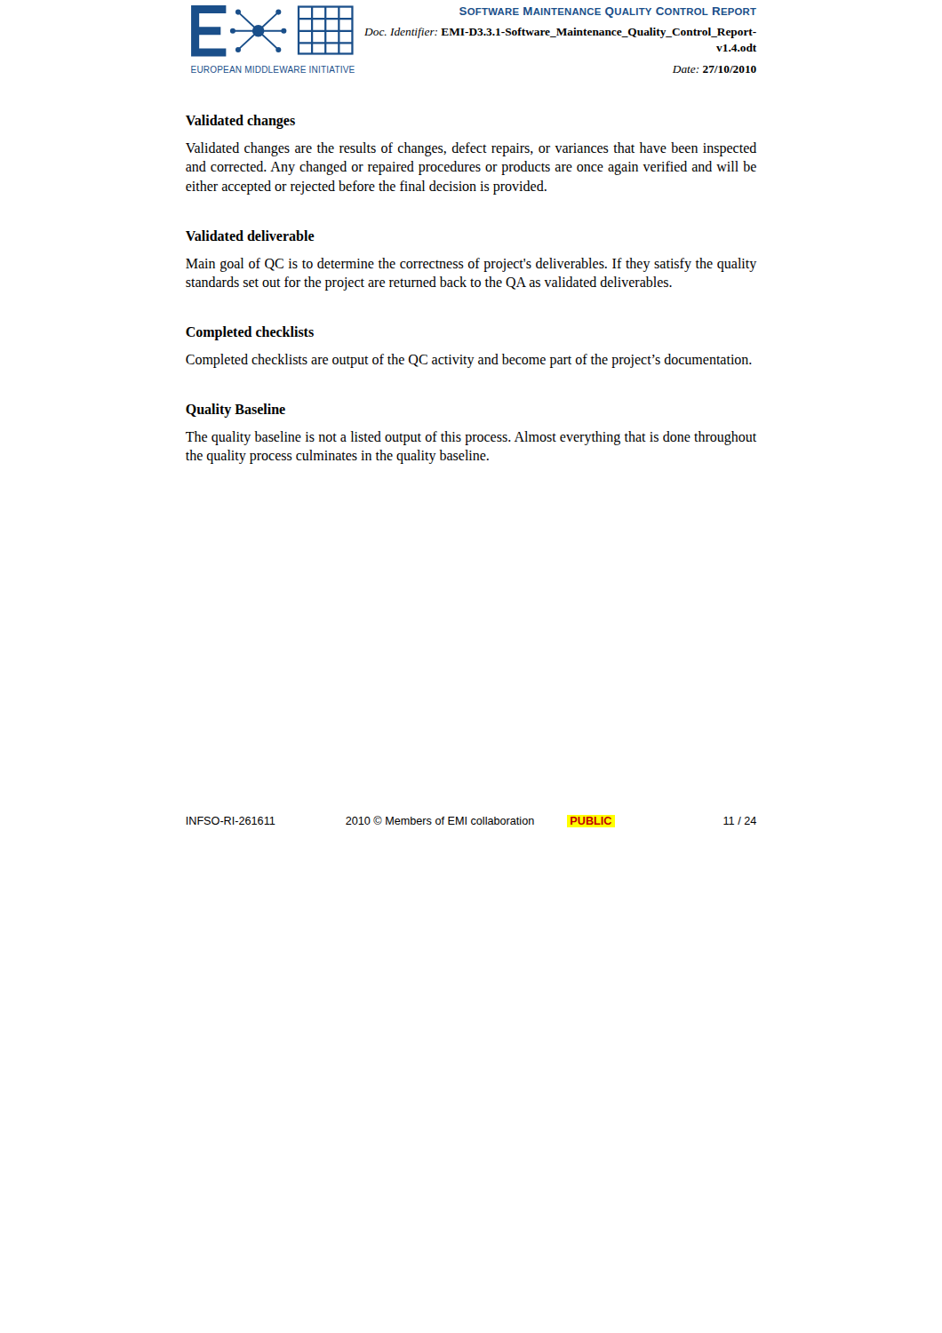EUROPEAN MIDDLEWARE INITIATIVE
SOFTWARE MAINTENANCE QUALITY CONTROL REPORT
Doc. Identifier: EMI-D3.3.1-Software_Maintenance_Quality_Control_Report-v1.4.odt
Date: 27/10/2010
Validated changes
Validated changes are the results of changes, defect repairs, or variances that have been inspected and corrected. Any changed or repaired procedures or products are once again verified and will be either accepted or rejected before the final decision is provided.
Validated deliverable
Main goal of QC is to determine the correctness of project's deliverables. If they satisfy the quality standards set out for the project are returned back to the QA as validated deliverables.
Completed checklists
Completed checklists are output of the QC activity and become part of the project’s documentation.
Quality Baseline
The quality baseline is not a listed output of this process. Almost everything that is done throughout the quality process culminates in the quality baseline.
INFSO-RI-261611
2010 © Members of EMI collaboration
PUBLIC
11 / 24